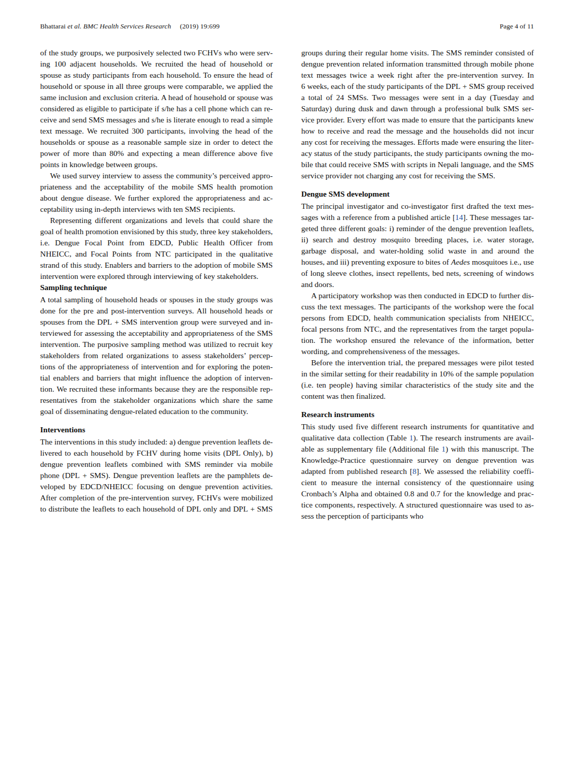Bhattarai et al. BMC Health Services Research (2019) 19:699
Page 4 of 11
of the study groups, we purposively selected two FCHVs who were serving 100 adjacent households. We recruited the head of household or spouse as study participants from each household. To ensure the head of household or spouse in all three groups were comparable, we applied the same inclusion and exclusion criteria. A head of household or spouse was considered as eligible to participate if s/he has a cell phone which can receive and send SMS messages and s/he is literate enough to read a simple text message. We recruited 300 participants, involving the head of the households or spouse as a reasonable sample size in order to detect the power of more than 80% and expecting a mean difference above five points in knowledge between groups.
We used survey interview to assess the community’s perceived appropriateness and the acceptability of the mobile SMS health promotion about dengue disease. We further explored the appropriateness and acceptability using in-depth interviews with ten SMS recipients.
Representing different organizations and levels that could share the goal of health promotion envisioned by this study, three key stakeholders, i.e. Dengue Focal Point from EDCD, Public Health Officer from NHEICC, and Focal Points from NTC participated in the qualitative strand of this study. Enablers and barriers to the adoption of mobile SMS intervention were explored through interviewing of key stakeholders.
Sampling technique
A total sampling of household heads or spouses in the study groups was done for the pre and post-intervention surveys. All household heads or spouses from the DPL + SMS intervention group were surveyed and interviewed for assessing the acceptability and appropriateness of the SMS intervention. The purposive sampling method was utilized to recruit key stakeholders from related organizations to assess stakeholders’ perceptions of the appropriateness of intervention and for exploring the potential enablers and barriers that might influence the adoption of intervention. We recruited these informants because they are the responsible representatives from the stakeholder organizations which share the same goal of disseminating dengue-related education to the community.
Interventions
The interventions in this study included: a) dengue prevention leaflets delivered to each household by FCHV during home visits (DPL Only), b) dengue prevention leaflets combined with SMS reminder via mobile phone (DPL + SMS). Dengue prevention leaflets are the pamphlets developed by EDCD/NHEICC focusing on dengue prevention activities. After completion of the pre-intervention survey, FCHVs were mobilized to distribute the leaflets to each household of DPL only and DPL + SMS groups during their regular home visits. The SMS reminder consisted of dengue prevention related information transmitted through mobile phone text messages twice a week right after the pre-intervention survey. In 6 weeks, each of the study participants of the DPL + SMS group received a total of 24 SMSs. Two messages were sent in a day (Tuesday and Saturday) during dusk and dawn through a professional bulk SMS service provider. Every effort was made to ensure that the participants knew how to receive and read the message and the households did not incur any cost for receiving the messages. Efforts made were ensuring the literacy status of the study participants, the study participants owning the mobile that could receive SMS with scripts in Nepali language, and the SMS service provider not charging any cost for receiving the SMS.
Dengue SMS development
The principal investigator and co-investigator first drafted the text messages with a reference from a published article [14]. These messages targeted three different goals: i) reminder of the dengue prevention leaflets, ii) search and destroy mosquito breeding places, i.e. water storage, garbage disposal, and water-holding solid waste in and around the houses, and iii) preventing exposure to bites of Aedes mosquitoes i.e., use of long sleeve clothes, insect repellents, bed nets, screening of windows and doors.
A participatory workshop was then conducted in EDCD to further discuss the text messages. The participants of the workshop were the focal persons from EDCD, health communication specialists from NHEICC, focal persons from NTC, and the representatives from the target population. The workshop ensured the relevance of the information, better wording, and comprehensiveness of the messages.
Before the intervention trial, the prepared messages were pilot tested in the similar setting for their readability in 10% of the sample population (i.e. ten people) having similar characteristics of the study site and the content was then finalized.
Research instruments
This study used five different research instruments for quantitative and qualitative data collection (Table 1). The research instruments are available as supplementary file (Additional file 1) with this manuscript. The Knowledge-Practice questionnaire survey on dengue prevention was adapted from published research [8]. We assessed the reliability coefficient to measure the internal consistency of the questionnaire using Cronbach’s Alpha and obtained 0.8 and 0.7 for the knowledge and practice components, respectively. A structured questionnaire was used to assess the perception of participants who